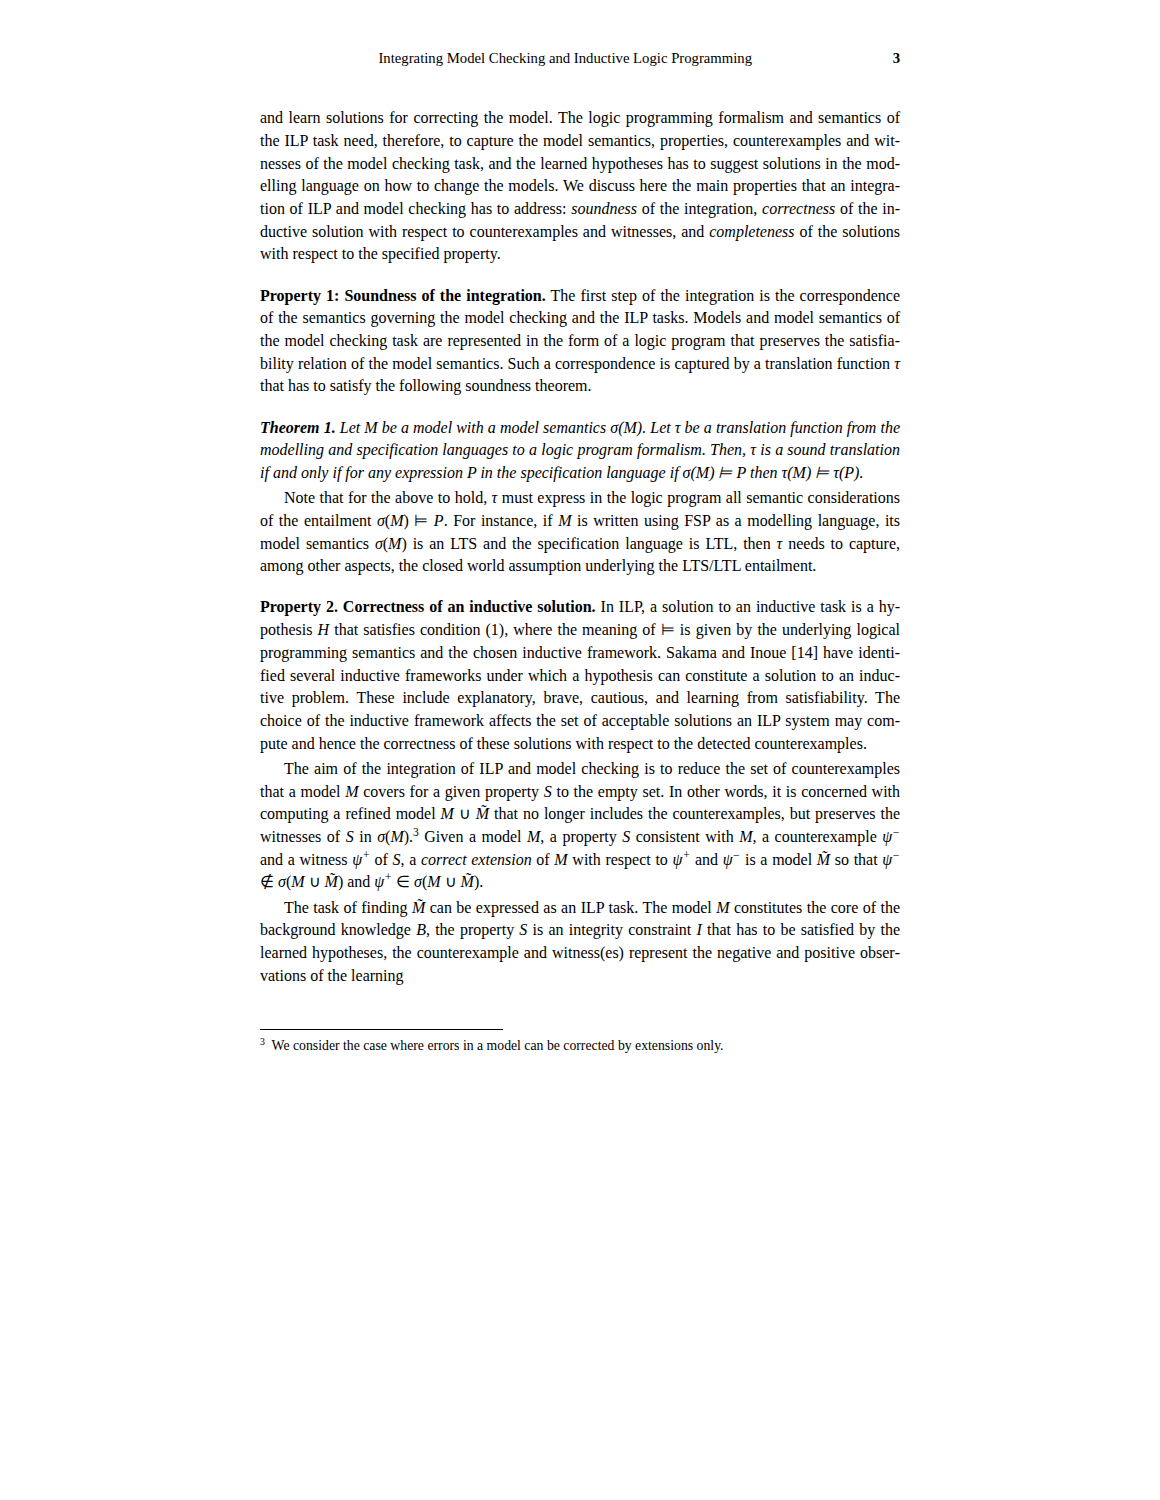Integrating Model Checking and Inductive Logic Programming
3
and learn solutions for correcting the model. The logic programming formalism and semantics of the ILP task need, therefore, to capture the model semantics, properties, counterexamples and witnesses of the model checking task, and the learned hypotheses has to suggest solutions in the modelling language on how to change the models. We discuss here the main properties that an integration of ILP and model checking has to address: soundness of the integration, correctness of the inductive solution with respect to counterexamples and witnesses, and completeness of the solutions with respect to the specified property.
Property 1: Soundness of the integration. The first step of the integration is the correspondence of the semantics governing the model checking and the ILP tasks. Models and model semantics of the model checking task are represented in the form of a logic program that preserves the satisfiability relation of the model semantics. Such a correspondence is captured by a translation function τ that has to satisfy the following soundness theorem.
Theorem 1. Let M be a model with a model semantics σ(M). Let τ be a translation function from the modelling and specification languages to a logic program formalism. Then, τ is a sound translation if and only if for any expression P in the specification language if σ(M) ⊨ P then τ(M) ⊨ τ(P).
Note that for the above to hold, τ must express in the logic program all semantic considerations of the entailment σ(M) ⊨ P. For instance, if M is written using FSP as a modelling language, its model semantics σ(M) is an LTS and the specification language is LTL, then τ needs to capture, among other aspects, the closed world assumption underlying the LTS/LTL entailment.
Property 2. Correctness of an inductive solution. In ILP, a solution to an inductive task is a hypothesis H that satisfies condition (1), where the meaning of ⊨ is given by the underlying logical programming semantics and the chosen inductive framework. Sakama and Inoue [14] have identified several inductive frameworks under which a hypothesis can constitute a solution to an inductive problem. These include explanatory, brave, cautious, and learning from satisfiability. The choice of the inductive framework affects the set of acceptable solutions an ILP system may compute and hence the correctness of these solutions with respect to the detected counterexamples.
The aim of the integration of ILP and model checking is to reduce the set of counterexamples that a model M covers for a given property S to the empty set. In other words, it is concerned with computing a refined model M ∪ M̃ that no longer includes the counterexamples, but preserves the witnesses of S in σ(M).3 Given a model M, a property S consistent with M, a counterexample ψ− and a witness ψ+ of S, a correct extension of M with respect to ψ+ and ψ− is a model M̃ so that ψ− ∉ σ(M ∪ M̃) and ψ+ ∈ σ(M ∪ M̃).
The task of finding M̃ can be expressed as an ILP task. The model M constitutes the core of the background knowledge B, the property S is an integrity constraint I that has to be satisfied by the learned hypotheses, the counterexample and witness(es) represent the negative and positive observations of the learning
3 We consider the case where errors in a model can be corrected by extensions only.